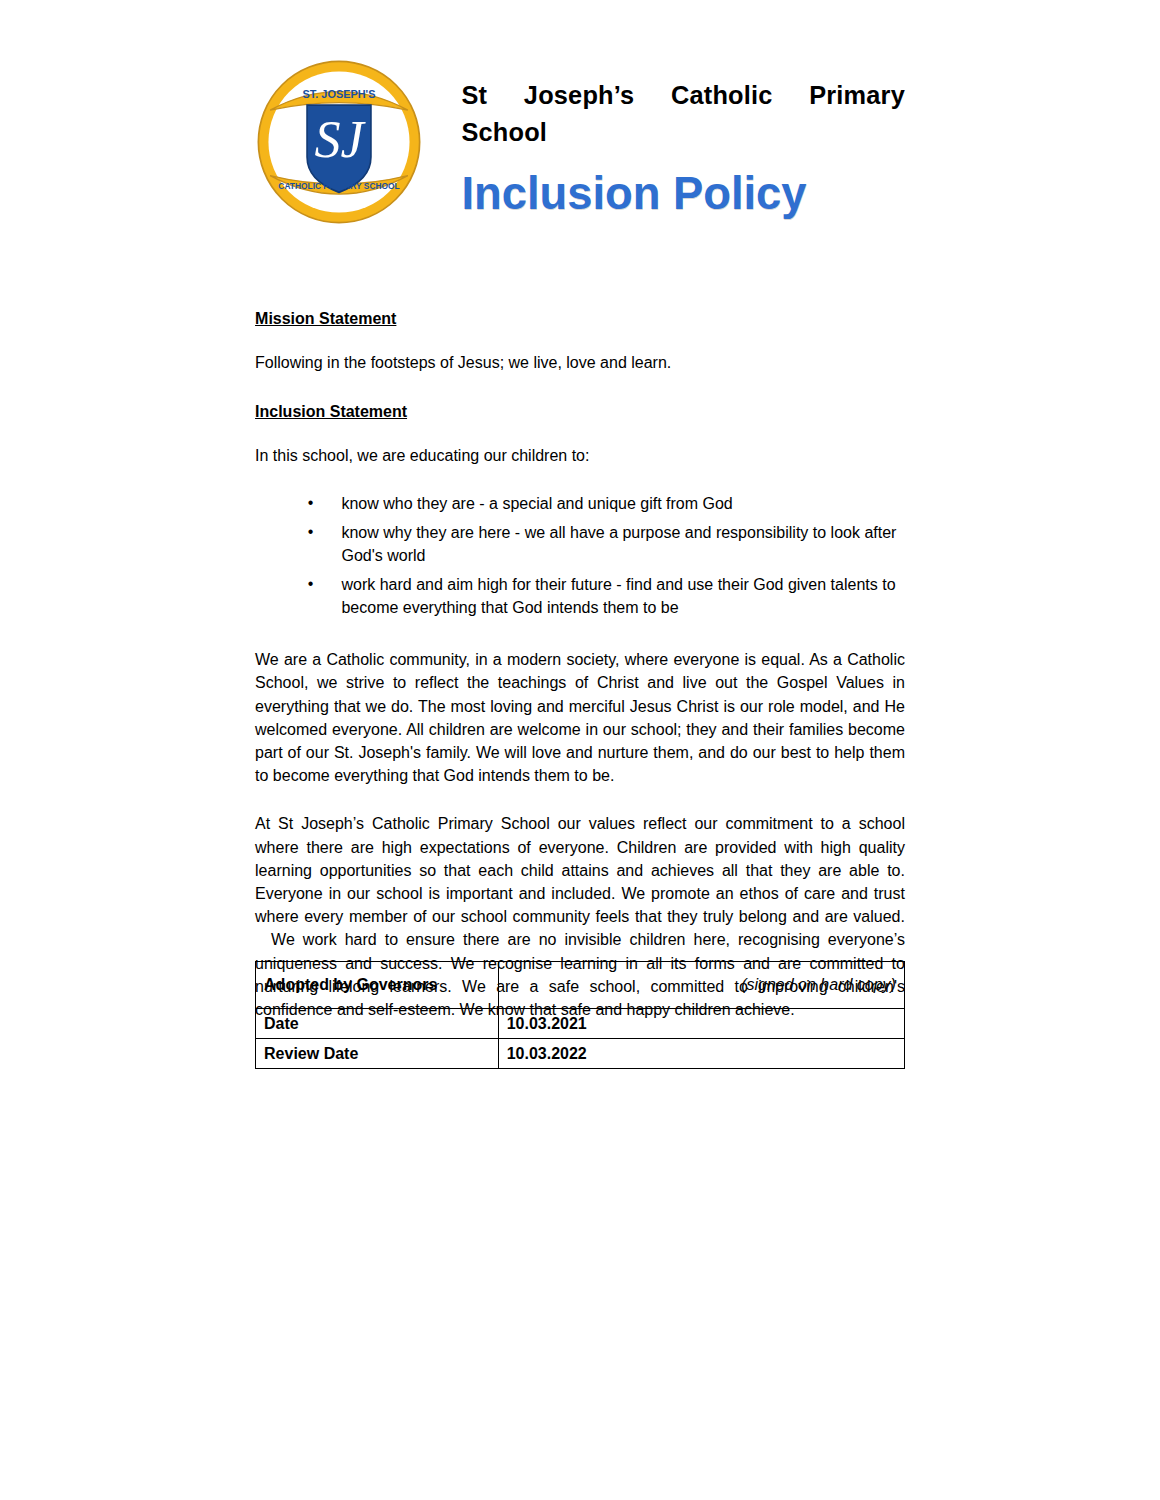SJ ST. JOSEPH'S CATHOLIC PRIMARY SCHOOL
St Joseph’s Catholic Primary School
Inclusion Policy
Mission Statement
Following in the footsteps of Jesus; we live, love and learn.
Inclusion Statement
In this school, we are educating our children to:
know who they are - a special and unique gift from God
know why they are here - we all have a purpose and responsibility to look after God's world
work hard and aim high for their future - find and use their God given talents to become everything that God intends them to be
We are a Catholic community, in a modern society, where everyone is equal. As a Catholic School, we strive to reflect the teachings of Christ and live out the Gospel Values in everything that we do. The most loving and merciful Jesus Christ is our role model, and He welcomed everyone. All children are welcome in our school; they and their families become part of our St. Joseph's family. We will love and nurture them, and do our best to help them to become everything that God intends them to be.
At St Joseph’s Catholic Primary School our values reflect our commitment to a school where there are high expectations of everyone. Children are provided with high quality learning opportunities so that each child attains and achieves all that they are able to. Everyone in our school is important and included. We promote an ethos of care and trust where every member of our school community feels that they truly belong and are valued. We work hard to ensure there are no invisible children here, recognising everyone’s uniqueness and success. We recognise learning in all its forms and are committed to nurturing lifelong learners. We are a safe school, committed to improving children's confidence and self-esteem. We know that safe and happy children achieve.
| Adopted by Governors | (signed on hard copy) |
| Date | 10.03.2021 |
| Review Date | 10.03.2022 |